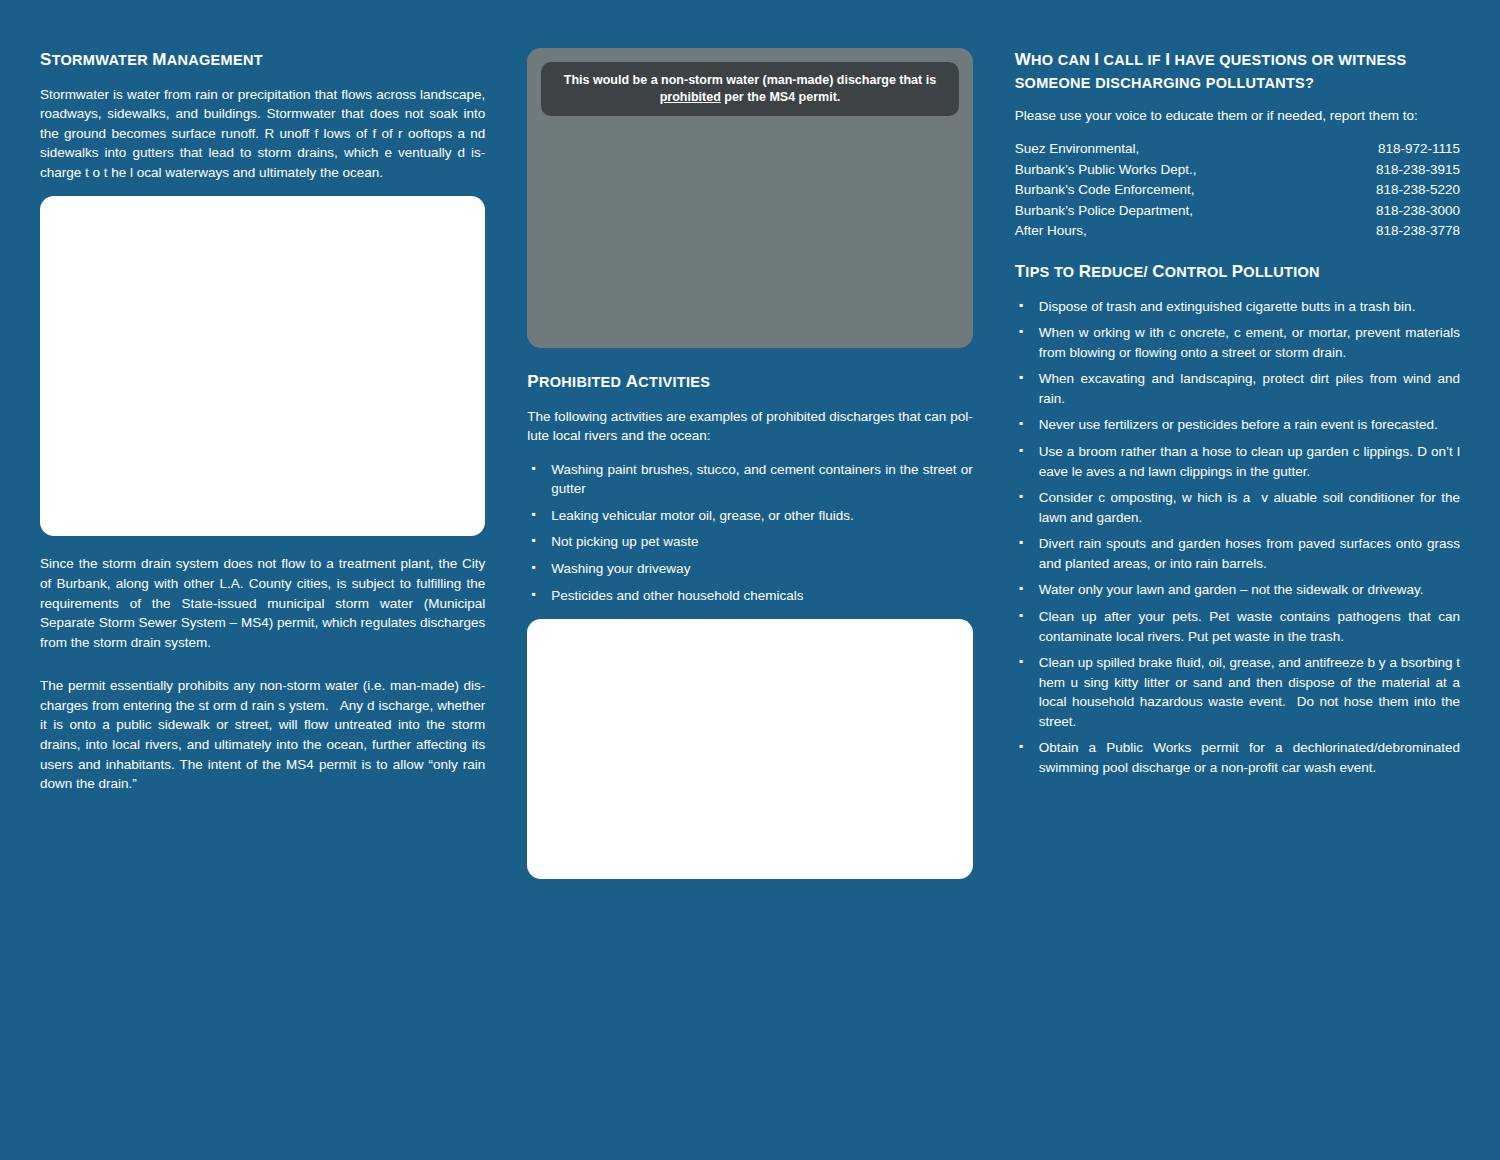STORMWATER MANAGEMENT
Stormwater is water from rain or precipitation that flows across landscape, roadways, sidewalks, and buildings. Stormwater that does not soak into the ground becomes surface runoff. R unoff f lows of f of r ooftops a nd sidewalks into gutters that lead to storm drains, which e ventually d ischarge t o t he l ocal waterways and ultimately the ocean.
Since the storm drain system does not flow to a treatment plant, the City of Burbank, along with other L.A. County cities, is subject to fulfilling the requirements of the State-issued municipal storm water (Municipal Separate Storm Sewer System – MS4) permit, which regulates discharges from the storm drain system.
The permit essentially prohibits any non-storm water (i.e. man-made) discharges from entering the st orm d rain s ystem. Any d ischarge, whether it is onto a public sidewalk or street, will flow untreated into the storm drains, into local rivers, and ultimately into the ocean, further affecting its users and inhabitants. The intent of the MS4 permit is to allow “only rain down the drain.”
This would be a non-storm water (man-made) discharge that is prohibited per the MS4 permit.
PROHIBITED ACTIVITIES
The following activities are examples of prohibited discharges that can pollute local rivers and the ocean:
Washing paint brushes, stucco, and cement containers in the street or gutter
Leaking vehicular motor oil, grease, or other fluids.
Not picking up pet waste
Washing your driveway
Pesticides and other household chemicals
WHO CAN I CALL IF I HAVE QUESTIONS OR WITNESS SOMEONE DISCHARGING POLLUTANTS?
Please use your voice to educate them or if needed, report them to:
| Suez Environmental, | 818-972-1115 |
| Burbank’s Public Works Dept., | 818-238-3915 |
| Burbank’s Code Enforcement, | 818-238-5220 |
| Burbank’s Police Department, | 818-238-3000 |
| After Hours, | 818-238-3778 |
TIPS TO REDUCE/ CONTROL POLLUTION
Dispose of trash and extinguished cigarette butts in a trash bin.
When w orking w ith c oncrete, c ement, or mortar, prevent materials from blowing or flowing onto a street or storm drain.
When excavating and landscaping, protect dirt piles from wind and rain.
Never use fertilizers or pesticides before a rain event is forecasted.
Use a broom rather than a hose to clean up garden c lippings. D on’t l eave le aves a nd lawn clippings in the gutter.
Consider c omposting, w hich is a v aluable soil conditioner for the lawn and garden.
Divert rain spouts and garden hoses from paved surfaces onto grass and planted areas, or into rain barrels.
Water only your lawn and garden – not the sidewalk or driveway.
Clean up after your pets. Pet waste contains pathogens that can contaminate local rivers. Put pet waste in the trash.
Clean up spilled brake fluid, oil, grease, and antifreeze b y a bsorbing t hem u sing kitty litter or sand and then dispose of the material at a local household hazardous waste event. Do not hose them into the street.
Obtain a Public Works permit for a dechlorinated/debrominated swimming pool discharge or a non-profit car wash event.